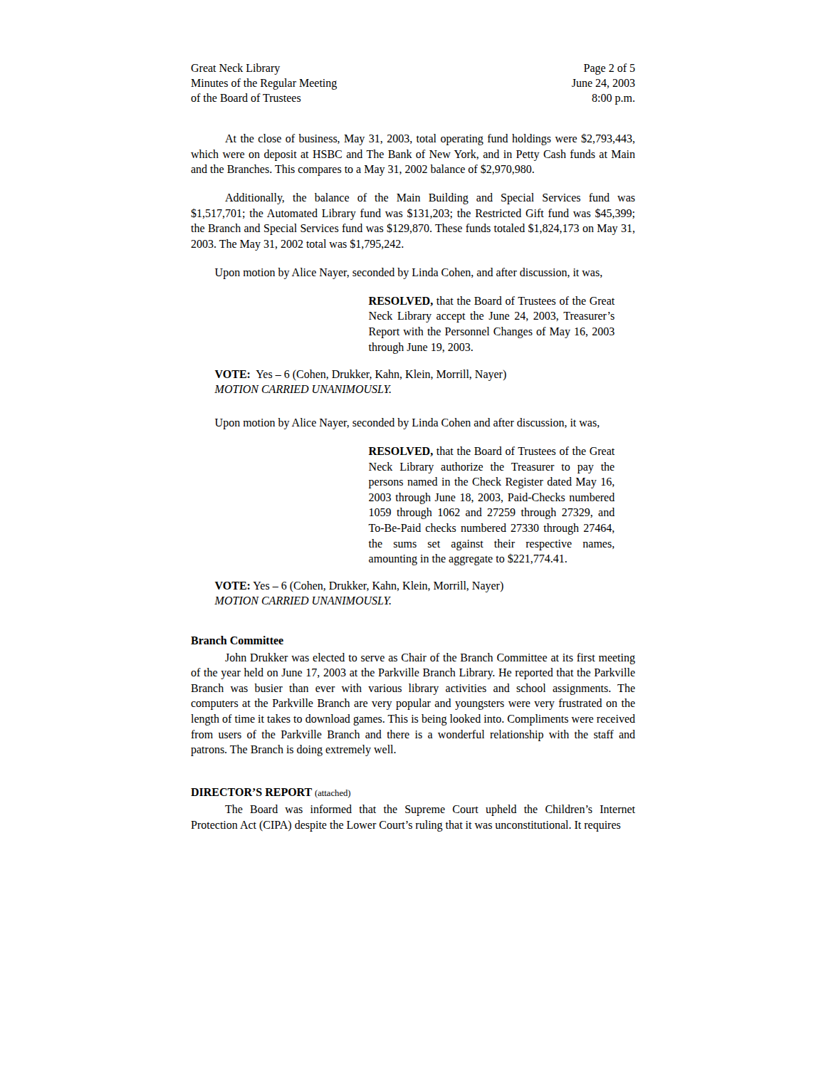| Great Neck Library | Page 2 of 5 |
| Minutes of the Regular Meeting | June 24, 2003 |
| of the Board of Trustees | 8:00 p.m. |
At the close of business, May 31, 2003, total operating fund holdings were $2,793,443, which were on deposit at HSBC and The Bank of New York, and in Petty Cash funds at Main and the Branches. This compares to a May 31, 2002 balance of $2,970,980.
Additionally, the balance of the Main Building and Special Services fund was $1,517,701; the Automated Library fund was $131,203; the Restricted Gift fund was $45,399; the Branch and Special Services fund was $129,870. These funds totaled $1,824,173 on May 31, 2003. The May 31, 2002 total was $1,795,242.
Upon motion by Alice Nayer, seconded by Linda Cohen, and after discussion, it was,
RESOLVED, that the Board of Trustees of the Great Neck Library accept the June 24, 2003, Treasurer’s Report with the Personnel Changes of May 16, 2003 through June 19, 2003.
VOTE: Yes – 6 (Cohen, Drukker, Kahn, Klein, Morrill, Nayer)
MOTION CARRIED UNANIMOUSLY.
Upon motion by Alice Nayer, seconded by Linda Cohen and after discussion, it was,
RESOLVED, that the Board of Trustees of the Great Neck Library authorize the Treasurer to pay the persons named in the Check Register dated May 16, 2003 through June 18, 2003, Paid-Checks numbered 1059 through 1062 and 27259 through 27329, and To-Be-Paid checks numbered 27330 through 27464, the sums set against their respective names, amounting in the aggregate to $221,774.41.
VOTE: Yes – 6 (Cohen, Drukker, Kahn, Klein, Morrill, Nayer)
MOTION CARRIED UNANIMOUSLY.
Branch Committee
John Drukker was elected to serve as Chair of the Branch Committee at its first meeting of the year held on June 17, 2003 at the Parkville Branch Library. He reported that the Parkville Branch was busier than ever with various library activities and school assignments. The computers at the Parkville Branch are very popular and youngsters were very frustrated on the length of time it takes to download games. This is being looked into. Compliments were received from users of the Parkville Branch and there is a wonderful relationship with the staff and patrons. The Branch is doing extremely well.
DIRECTOR’S REPORT (attached)
The Board was informed that the Supreme Court upheld the Children’s Internet Protection Act (CIPA) despite the Lower Court’s ruling that it was unconstitutional. It requires